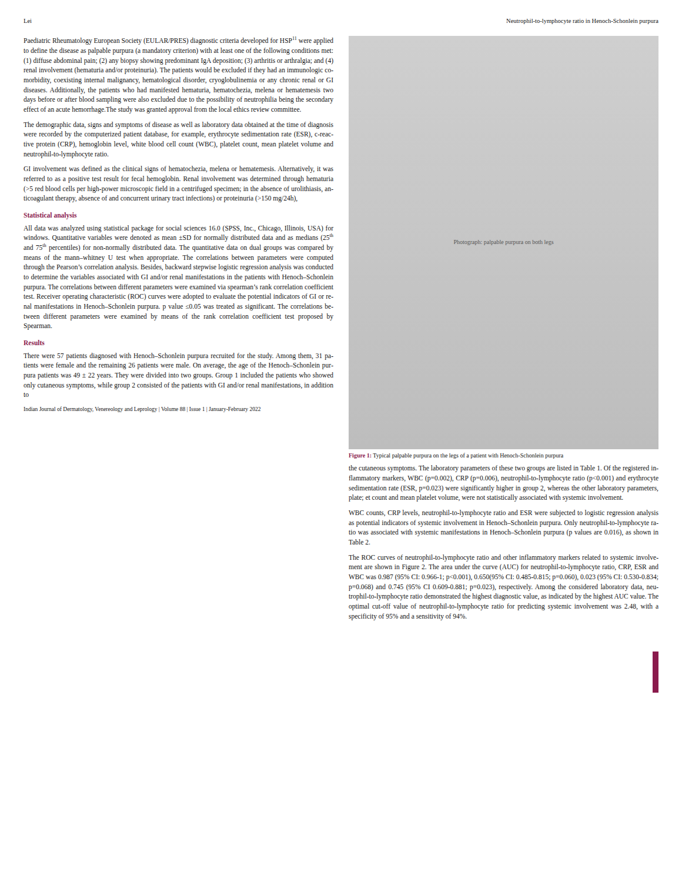Lei
Neutrophil-to-lymphocyte ratio in Henoch-Schonlein purpura
Paediatric Rheumatology European Society (EULAR/PRES) diagnostic criteria developed for HSP11 were applied to define the disease as palpable purpura (a mandatory criterion) with at least one of the following conditions met: (1) diffuse abdominal pain; (2) any biopsy showing predominant IgA deposition; (3) arthritis or arthralgia; and (4) renal involvement (hematuria and/or proteinuria). The patients would be excluded if they had an immunologic comorbidity, coexisting internal malignancy, hematological disorder, cryoglobulinemia or any chronic renal or GI diseases. Additionally, the patients who had manifested hematuria, hematochezia, melena or hematemesis two days before or after blood sampling were also excluded due to the possibility of neutrophilia being the secondary effect of an acute hemorrhage.The study was granted approval from the local ethics review committee.
The demographic data, signs and symptoms of disease as well as laboratory data obtained at the time of diagnosis were recorded by the computerized patient database, for example, erythrocyte sedimentation rate (ESR), c-reactive protein (CRP), hemoglobin level, white blood cell count (WBC), platelet count, mean platelet volume and neutrophil-to-lymphocyte ratio.
GI involvement was defined as the clinical signs of hematochezia, melena or hematemesis. Alternatively, it was referred to as a positive test result for fecal hemoglobin. Renal involvement was determined through hematuria (>5 red blood cells per high-power microscopic field in a centrifuged specimen; in the absence of urolithiasis, anticoagulant therapy, absence of and concurrent urinary tract infections) or proteinuria (>150 mg/24h),
Statistical analysis
All data was analyzed using statistical package for social sciences 16.0 (SPSS, Inc., Chicago, Illinois, USA) for windows. Quantitative variables were denoted as mean ±SD for normally distributed data and as medians (25th and 75th percentiles) for non-normally distributed data. The quantitative data on dual groups was compared by means of the mann–whitney U test when appropriate. The correlations between parameters were computed through the Pearson’s correlation analysis. Besides, backward stepwise logistic regression analysis was conducted to determine the variables associated with GI and/or renal manifestations in the patients with Henoch–Schonlein purpura. The correlations between different parameters were examined via spearman’s rank correlation coefficient test. Receiver operating characteristic (ROC) curves were adopted to evaluate the potential indicators of GI or renal manifestations in Henoch–Schonlein purpura. p value ≤0.05 was treated as significant. The correlations between different parameters were examined by means of the rank correlation coefficient test proposed by Spearman.
Results
There were 57 patients diagnosed with Henoch–Schonlein purpura recruited for the study. Among them, 31 patients were female and the remaining 26 patients were male. On average, the age of the Henoch–Schonlein purpura patients was 49 ± 22 years. They were divided into two groups. Group 1 included the patients who showed only cutaneous symptoms, while group 2 consisted of the patients with GI and/or renal manifestations, in addition to
Indian Journal of Dermatology, Venereology and Leprology | Volume 88 | Issue 1 | January-February 2022
Photograph: palpable purpura on both legs
Figure 1: Typical palpable purpura on the legs of a patient with Henoch-Schonlein purpura
the cutaneous symptoms. The laboratory parameters of these two groups are listed in Table 1. Of the registered inflammatory markers, WBC (p=0.002), CRP (p=0.006), neutrophil-to-lymphocyte ratio (p<0.001) and erythrocyte sedimentation rate (ESR, p=0.023) were significantly higher in group 2, whereas the other laboratory parameters, plate; et count and mean platelet volume, were not statistically associated with systemic involvement.
WBC counts, CRP levels, neutrophil-to-lymphocyte ratio and ESR were subjected to logistic regression analysis as potential indicators of systemic involvement in Henoch–Schonlein purpura. Only neutrophil-to-lymphocyte ratio was associated with systemic manifestations in Henoch–Schonlein purpura (p values are 0.016), as shown in Table 2.
The ROC curves of neutrophil-to-lymphocyte ratio and other inflammatory markers related to systemic involvement are shown in Figure 2. The area under the curve (AUC) for neutrophil-to-lymphocyte ratio, CRP, ESR and WBC was 0.987 (95% CI: 0.966-1; p<0.001), 0.650(95% CI: 0.485-0.815; p=0.060), 0.023 (95% CI: 0.530-0.834; p=0.068) and 0.745 (95% CI 0.609-0.881; p=0.023), respectively. Among the considered laboratory data, neutrophil-to-lymphocyte ratio demonstrated the highest diagnostic value, as indicated by the highest AUC value. The optimal cut-off value of neutrophil-to-lymphocyte ratio for predicting systemic involvement was 2.48, with a specificity of 95% and a sensitivity of 94%.